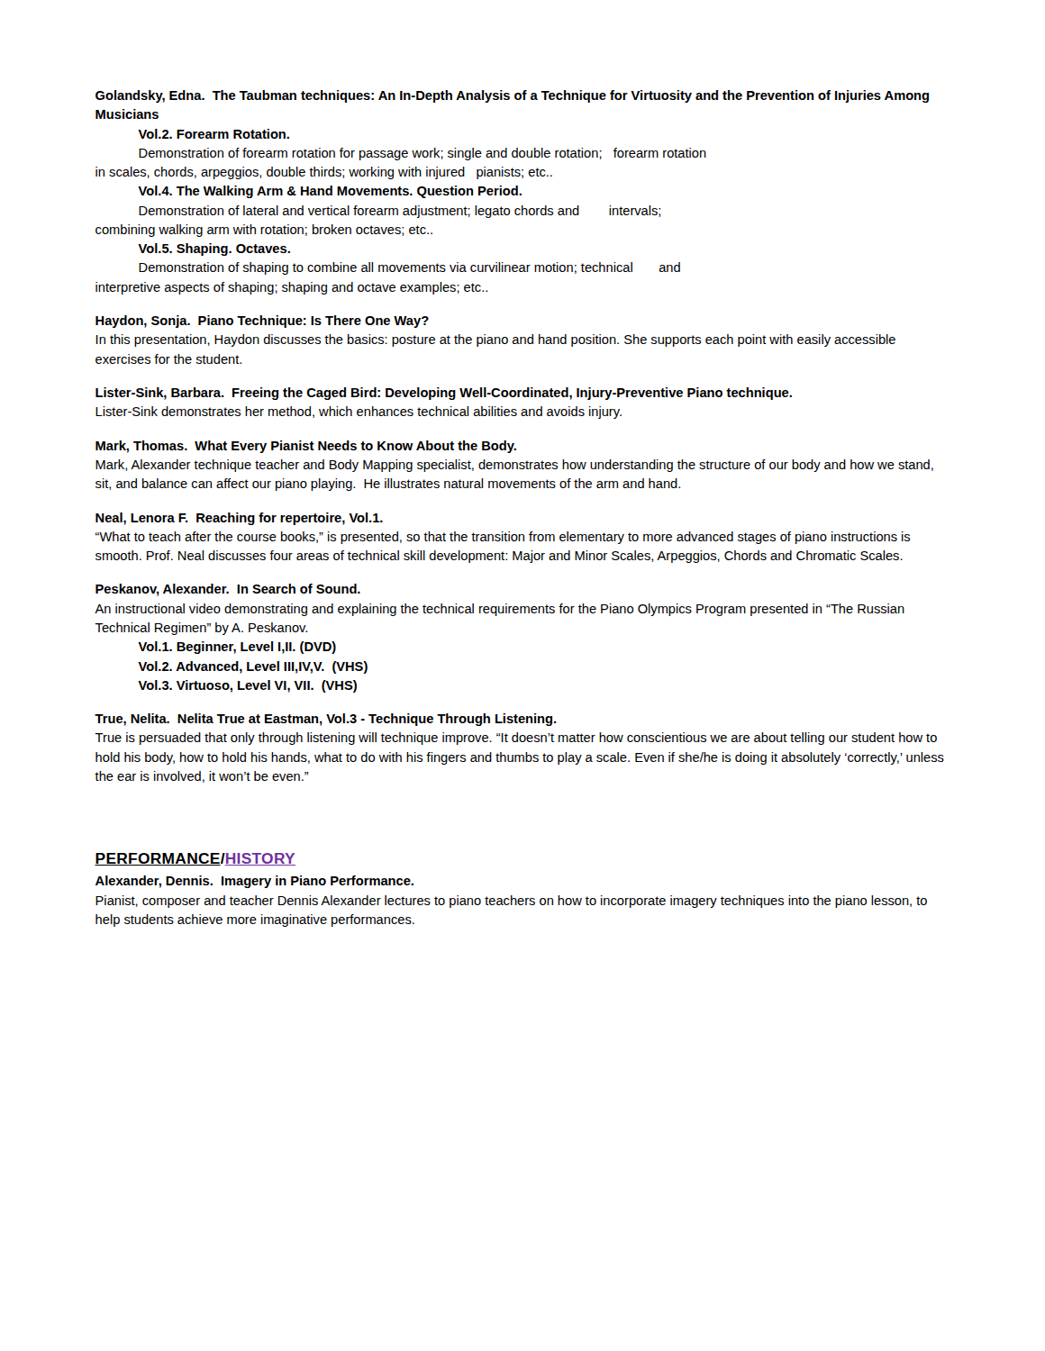Golandsky, Edna. The Taubman techniques: An In-Depth Analysis of a Technique for Virtuosity and the Prevention of Injuries Among Musicians
Vol.2. Forearm Rotation.
Demonstration of forearm rotation for passage work; single and double rotation; forearm rotation
in scales, chords, arpeggios, double thirds; working with injured pianists; etc..
Vol.4. The Walking Arm & Hand Movements. Question Period.
Demonstration of lateral and vertical forearm adjustment; legato chords and intervals;
combining walking arm with rotation; broken octaves; etc..
Vol.5. Shaping. Octaves.
Demonstration of shaping to combine all movements via curvilinear motion; technical and
interpretive aspects of shaping; shaping and octave examples; etc..
Haydon, Sonja. Piano Technique: Is There One Way?
In this presentation, Haydon discusses the basics: posture at the piano and hand position. She supports each point with easily accessible exercises for the student.
Lister-Sink, Barbara. Freeing the Caged Bird: Developing Well-Coordinated, Injury-Preventive Piano technique.
Lister-Sink demonstrates her method, which enhances technical abilities and avoids injury.
Mark, Thomas. What Every Pianist Needs to Know About the Body.
Mark, Alexander technique teacher and Body Mapping specialist, demonstrates how understanding the structure of our body and how we stand, sit, and balance can affect our piano playing. He illustrates natural movements of the arm and hand.
Neal, Lenora F. Reaching for repertoire, Vol.1.
“What to teach after the course books,” is presented, so that the transition from elementary to more advanced stages of piano instructions is smooth. Prof. Neal discusses four areas of technical skill development: Major and Minor Scales, Arpeggios, Chords and Chromatic Scales.
Peskanov, Alexander. In Search of Sound.
An instructional video demonstrating and explaining the technical requirements for the Piano Olympics Program presented in “The Russian Technical Regimen” by A. Peskanov.
Vol.1. Beginner, Level I,II. (DVD)
Vol.2. Advanced, Level III,IV,V. (VHS)
Vol.3. Virtuoso, Level VI, VII. (VHS)
True, Nelita. Nelita True at Eastman, Vol.3 - Technique Through Listening.
True is persuaded that only through listening will technique improve. “It doesn’t matter how conscientious we are about telling our student how to hold his body, how to hold his hands, what to do with his fingers and thumbs to play a scale. Even if she/he is doing it absolutely ‘correctly,’ unless the ear is involved, it won’t be even.”
PERFORMANCE/HISTORY
Alexander, Dennis. Imagery in Piano Performance.
Pianist, composer and teacher Dennis Alexander lectures to piano teachers on how to incorporate imagery techniques into the piano lesson, to help students achieve more imaginative performances.